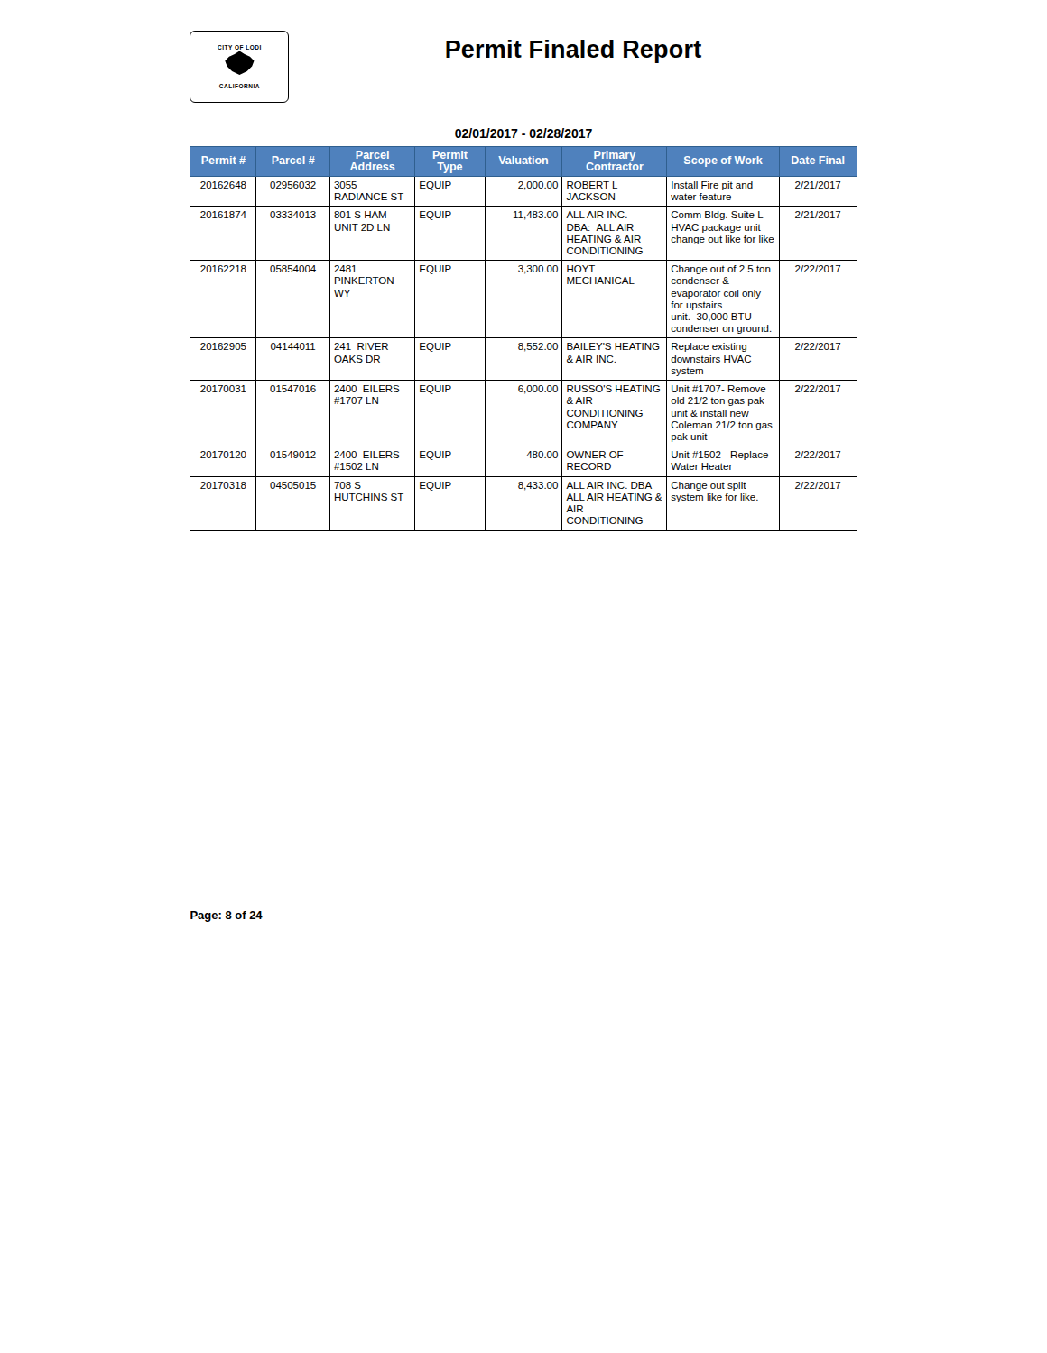CITY OF LODI
CALIFORNIA
Permit Finaled Report
02/01/2017 - 02/28/2017
| Permit # | Parcel # | Parcel Address | Permit Type | Valuation | Primary Contractor | Scope of Work | Date Final |
| --- | --- | --- | --- | --- | --- | --- | --- |
| 20162648 | 02956032 | 3055 RADIANCE ST | EQUIP | 2,000.00 | ROBERT L JACKSON | Install Fire pit and water feature | 2/21/2017 |
| 20161874 | 03334013 | 801 S HAM UNIT 2D LN | EQUIP | 11,483.00 | ALL AIR INC. DBA: ALL AIR HEATING & AIR CONDITIONING | Comm Bldg. Suite L - HVAC package unit change out like for like | 2/21/2017 |
| 20162218 | 05854004 | 2481 PINKERTON WY | EQUIP | 3,300.00 | HOYT MECHANICAL | Change out of 2.5 ton condenser & evaporator coil only for upstairs unit. 30,000 BTU condenser on ground. | 2/22/2017 |
| 20162905 | 04144011 | 241 RIVER OAKS DR | EQUIP | 8,552.00 | BAILEY'S HEATING & AIR INC. | Replace existing downstairs HVAC system | 2/22/2017 |
| 20170031 | 01547016 | 2400 EILERS #1707 LN | EQUIP | 6,000.00 | RUSSO'S HEATING & AIR CONDITIONING COMPANY | Unit #1707- Remove old 21/2 ton gas pak unit & install new Coleman 21/2 ton gas pak unit | 2/22/2017 |
| 20170120 | 01549012 | 2400 EILERS #1502 LN | EQUIP | 480.00 | OWNER OF RECORD | Unit #1502 - Replace Water Heater | 2/22/2017 |
| 20170318 | 04505015 | 708 S HUTCHINS ST | EQUIP | 8,433.00 | ALL AIR INC. DBA ALL AIR HEATING & AIR CONDITIONING | Change out split system like for like. | 2/22/2017 |
Page: 8 of 24